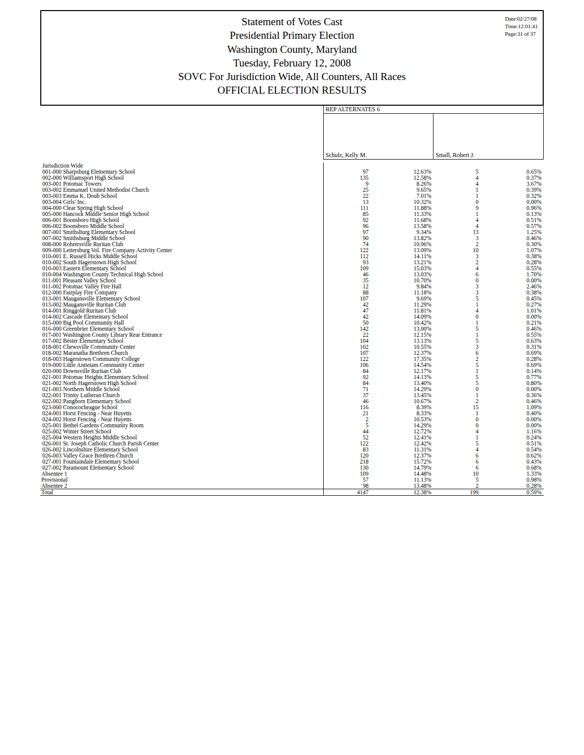Date:02/27/08
Time:12:01:41
Page:31 of 37
Statement of Votes Cast
Presidential Primary Election
Washington County, Maryland
Tuesday, February 12, 2008
SOVC For Jurisdiction Wide, All Counters, All Races
OFFICIAL ELECTION RESULTS
| | REP ALTERNATES 6 |
| | Schulz, Kelly M. | Small, Robert J. |
| Jurisdiction Wide | | | | |
| 001-000 Sharpsburg Elementary School | 97 | 12.63% | 5 | 0.65% |
| 002-000 Williamsport High School | 135 | 12.58% | 4 | 0.37% |
| 003-001 Potomac Towers | 9 | 8.26% | 4 | 3.67% |
| 003-002 Emmanuel United Methodist Church | 25 | 9.65% | 1 | 0.39% |
| 003-003 Emma K. Doub School | 22 | 7.01% | 1 | 0.32% |
| 003-004 Girls' Inc. | 13 | 10.32% | 0 | 0.00% |
| 004-000 Clear Spring High School | 111 | 11.88% | 9 | 0.96% |
| 005-000 Hancock Middle Senior High School | 85 | 11.33% | 1 | 0.13% |
| 006-001 Boonsboro High School | 92 | 11.68% | 4 | 0.51% |
| 006-002 Boonsboro Middle School | 96 | 13.58% | 4 | 0.57% |
| 007-001 Smithsburg Elementary School | 97 | 9.34% | 13 | 1.25% |
| 007-002 Smithsburg Middle School | 90 | 13.82% | 3 | 0.46% |
| 008-000 Rohrersville Ruritan Club | 74 | 10.96% | 2 | 0.30% |
| 009-000 Leitersburg Vol. Fire Company Activity Center | 122 | 13.09% | 10 | 1.07% |
| 010-001 E. Russell Hicks Middle School | 112 | 14.11% | 3 | 0.38% |
| 010-002 South Hagerstown High School | 93 | 13.21% | 2 | 0.28% |
| 010-003 Eastern Elementary School | 109 | 15.03% | 4 | 0.55% |
| 010-004 Washington County Technical High School | 46 | 13.03% | 6 | 1.70% |
| 011-001 Pleasant Valley School | 35 | 10.70% | 0 | 0.00% |
| 011-002 Potomac Valley Fire Hall | 12 | 9.84% | 3 | 2.46% |
| 012-000 Fairplay Fire Company | 88 | 11.18% | 3 | 0.38% |
| 013-001 Maugansville Elementary School | 107 | 9.69% | 5 | 0.45% |
| 013-002 Maugansville Ruritan Club | 42 | 11.29% | 1 | 0.27% |
| 014-001 Ringgold Ruritan Club | 47 | 11.81% | 4 | 1.01% |
| 014-002 Cascade Elementary School | 42 | 14.09% | 0 | 0.00% |
| 015-000 Big Pool Community Hall | 50 | 10.42% | 1 | 0.21% |
| 016-000 Greenbrier Elementary School | 142 | 13.00% | 5 | 0.46% |
| 017-001 Washington County Library Rear Entrance | 22 | 12.15% | 1 | 0.55% |
| 017-002 Bester Elementary School | 104 | 13.13% | 5 | 0.63% |
| 018-001 Chewsville Community Center | 102 | 10.55% | 3 | 0.31% |
| 018-002 Maranatha Brethren Church | 107 | 12.37% | 6 | 0.69% |
| 018-003 Hagerstown Community College | 122 | 17.35% | 2 | 0.28% |
| 019-000 Little Antietam Community Center | 106 | 14.54% | 5 | 0.69% |
| 020-000 Downsville Ruritan Club | 84 | 12.17% | 1 | 0.14% |
| 021-001 Potomac Heights Elementary School | 92 | 14.13% | 5 | 0.77% |
| 021-002 North Hagerstown High School | 84 | 13.40% | 5 | 0.80% |
| 021-003 Northern Middle School | 71 | 14.29% | 0 | 0.00% |
| 022-001 Trinity Lutheran Church | 37 | 13.45% | 1 | 0.36% |
| 022-002 Pangborn Elementary School | 46 | 10.67% | 2 | 0.46% |
| 023-000 Conococheague School | 116 | 8.39% | 15 | 1.09% |
| 024-001 Horst Fencing - Near Huyetts | 21 | 8.33% | 1 | 0.40% |
| 024-002 Horst Fencing - Near Huyetts | 2 | 10.53% | 0 | 0.00% |
| 025-001 Bethel Gardens Community Room | 5 | 14.29% | 0 | 0.00% |
| 025-002 Winter Street School | 44 | 12.72% | 4 | 1.16% |
| 025-004 Western Heights Middle School | 52 | 12.41% | 1 | 0.24% |
| 026-001 St. Joseph Catholic Church Parish Center | 122 | 12.42% | 5 | 0.51% |
| 026-002 Lincolnshire Elementary School | 83 | 11.31% | 4 | 0.54% |
| 026-003 Valley Grace Brethren Church | 120 | 12.37% | 6 | 0.62% |
| 027-001 Fountaindale Elementary School | 218 | 15.72% | 6 | 0.43% |
| 027-002 Paramount Elementary School | 130 | 14.79% | 6 | 0.68% |
| Absentee 1 | 109 | 14.48% | 10 | 1.33% |
| Provisional | 57 | 11.13% | 5 | 0.98% |
| Absentee 2 | 98 | 13.48% | 2 | 0.28% |
| Total | 4147 | 12.38% | 199 | 0.59% |